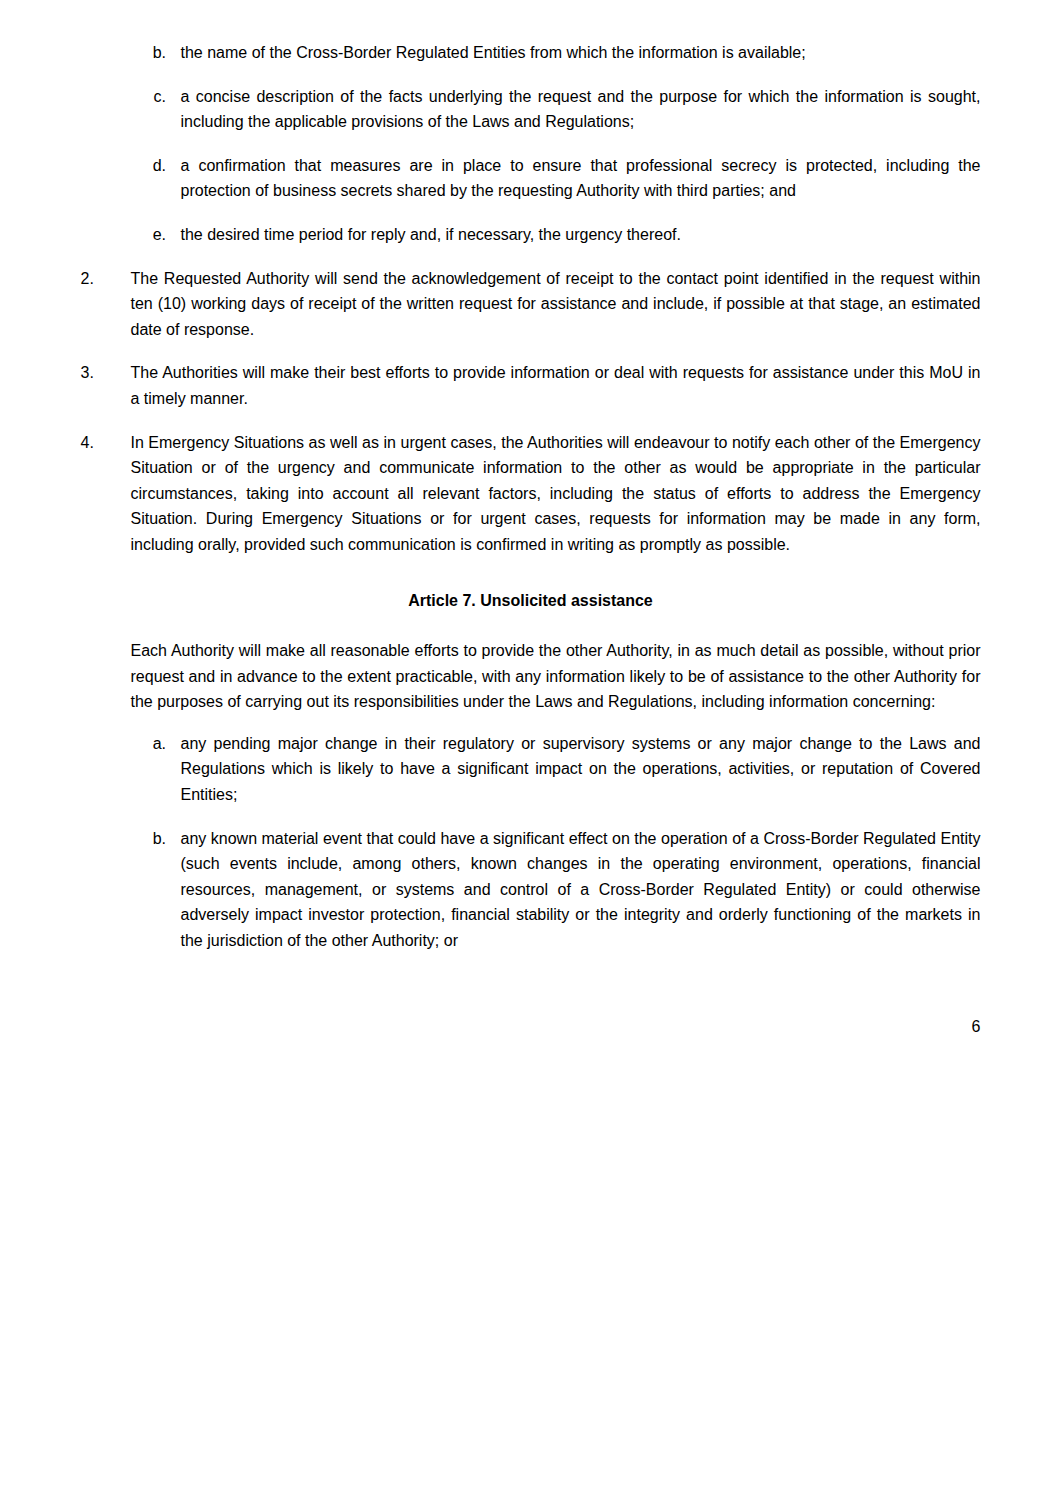the name of the Cross-Border Regulated Entities from which the information is available;
a concise description of the facts underlying the request and the purpose for which the information is sought, including the applicable provisions of the Laws and Regulations;
a confirmation that measures are in place to ensure that professional secrecy is protected, including the protection of business secrets shared by the requesting Authority with third parties; and
the desired time period for reply and, if necessary, the urgency thereof.
2.
The Requested Authority will send the acknowledgement of receipt to the contact point identified in the request within ten (10) working days of receipt of the written request for assistance and include, if possible at that stage, an estimated date of response.
3.
The Authorities will make their best efforts to provide information or deal with requests for assistance under this MoU in a timely manner.
4.
In Emergency Situations as well as in urgent cases, the Authorities will endeavour to notify each other of the Emergency Situation or of the urgency and communicate information to the other as would be appropriate in the particular circumstances, taking into account all relevant factors, including the status of efforts to address the Emergency Situation. During Emergency Situations or for urgent cases, requests for information may be made in any form, including orally, provided such communication is confirmed in writing as promptly as possible.
Article 7. Unsolicited assistance
Each Authority will make all reasonable efforts to provide the other Authority, in as much detail as possible, without prior request and in advance to the extent practicable, with any information likely to be of assistance to the other Authority for the purposes of carrying out its responsibilities under the Laws and Regulations, including information concerning:
any pending major change in their regulatory or supervisory systems or any major change to the Laws and Regulations which is likely to have a significant impact on the operations, activities, or reputation of Covered Entities;
any known material event that could have a significant effect on the operation of a Cross-Border Regulated Entity (such events include, among others, known changes in the operating environment, operations, financial resources, management, or systems and control of a Cross-Border Regulated Entity) or could otherwise adversely impact investor protection, financial stability or the integrity and orderly functioning of the markets in the jurisdiction of the other Authority; or
6